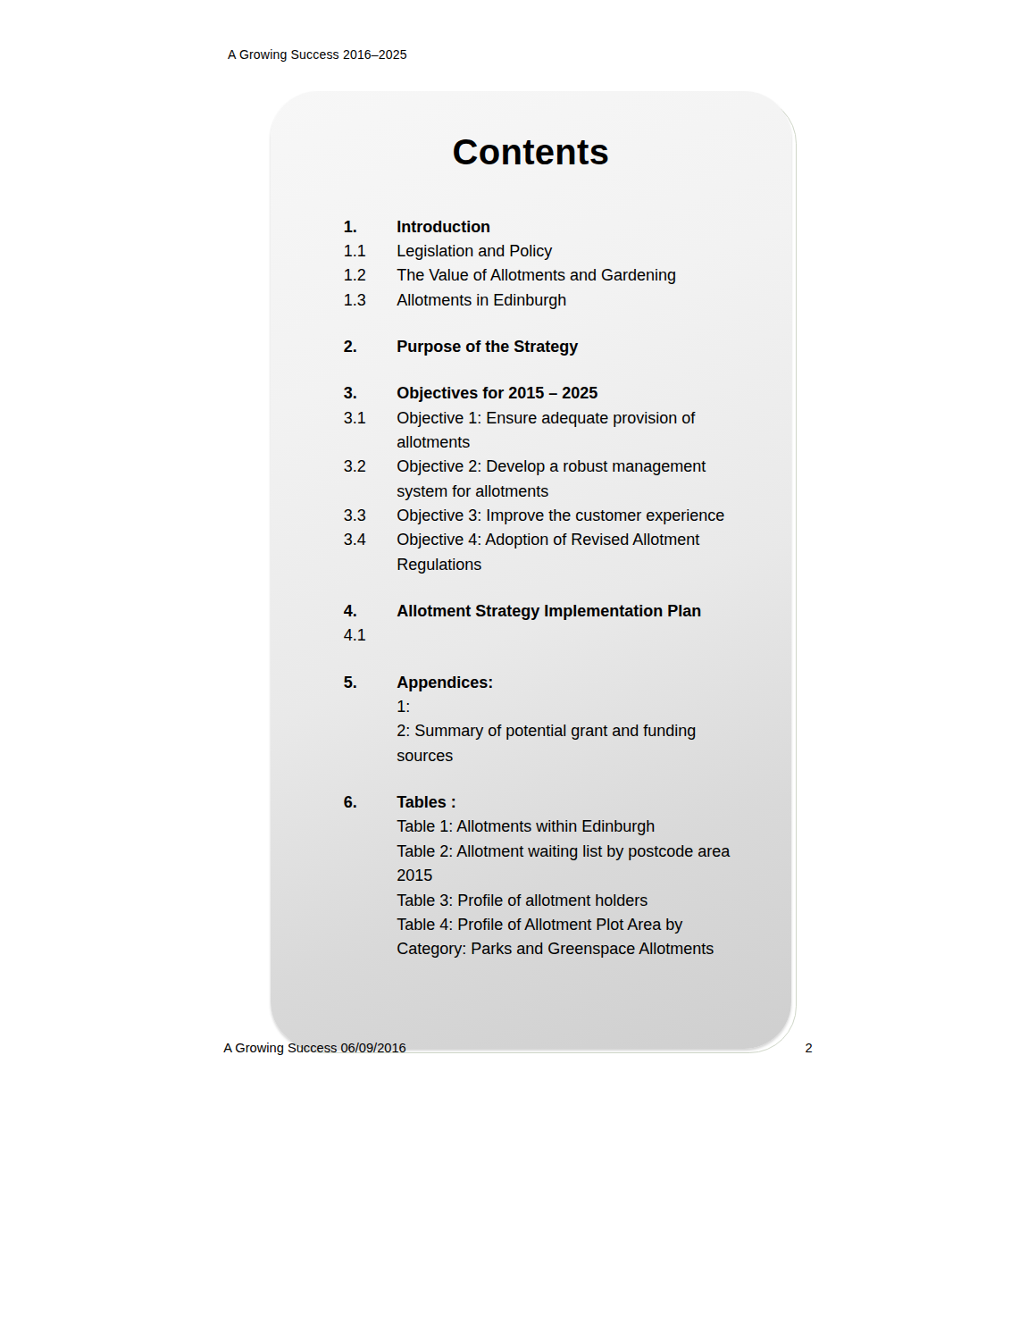A Growing Success 2016–2025
Contents
1. Introduction
1.1 Legislation and Policy
1.2 The Value of Allotments and Gardening
1.3 Allotments in Edinburgh
2. Purpose of the Strategy
3. Objectives for 2015 – 2025
3.1 Objective 1: Ensure adequate provision of allotments
3.2 Objective 2: Develop a robust management system for allotments
3.3 Objective 3: Improve the customer experience
3.4 Objective 4: Adoption of Revised Allotment Regulations
4. Allotment Strategy Implementation Plan
4.1
5. Appendices:
1:
2: Summary of potential grant and funding sources
6. Tables :
Table 1: Allotments within Edinburgh
Table 2: Allotment waiting list by postcode area 2015
Table 3: Profile of allotment holders
Table 4: Profile of Allotment Plot Area by Category: Parks and Greenspace Allotments
A Growing Success 06/09/2016 2